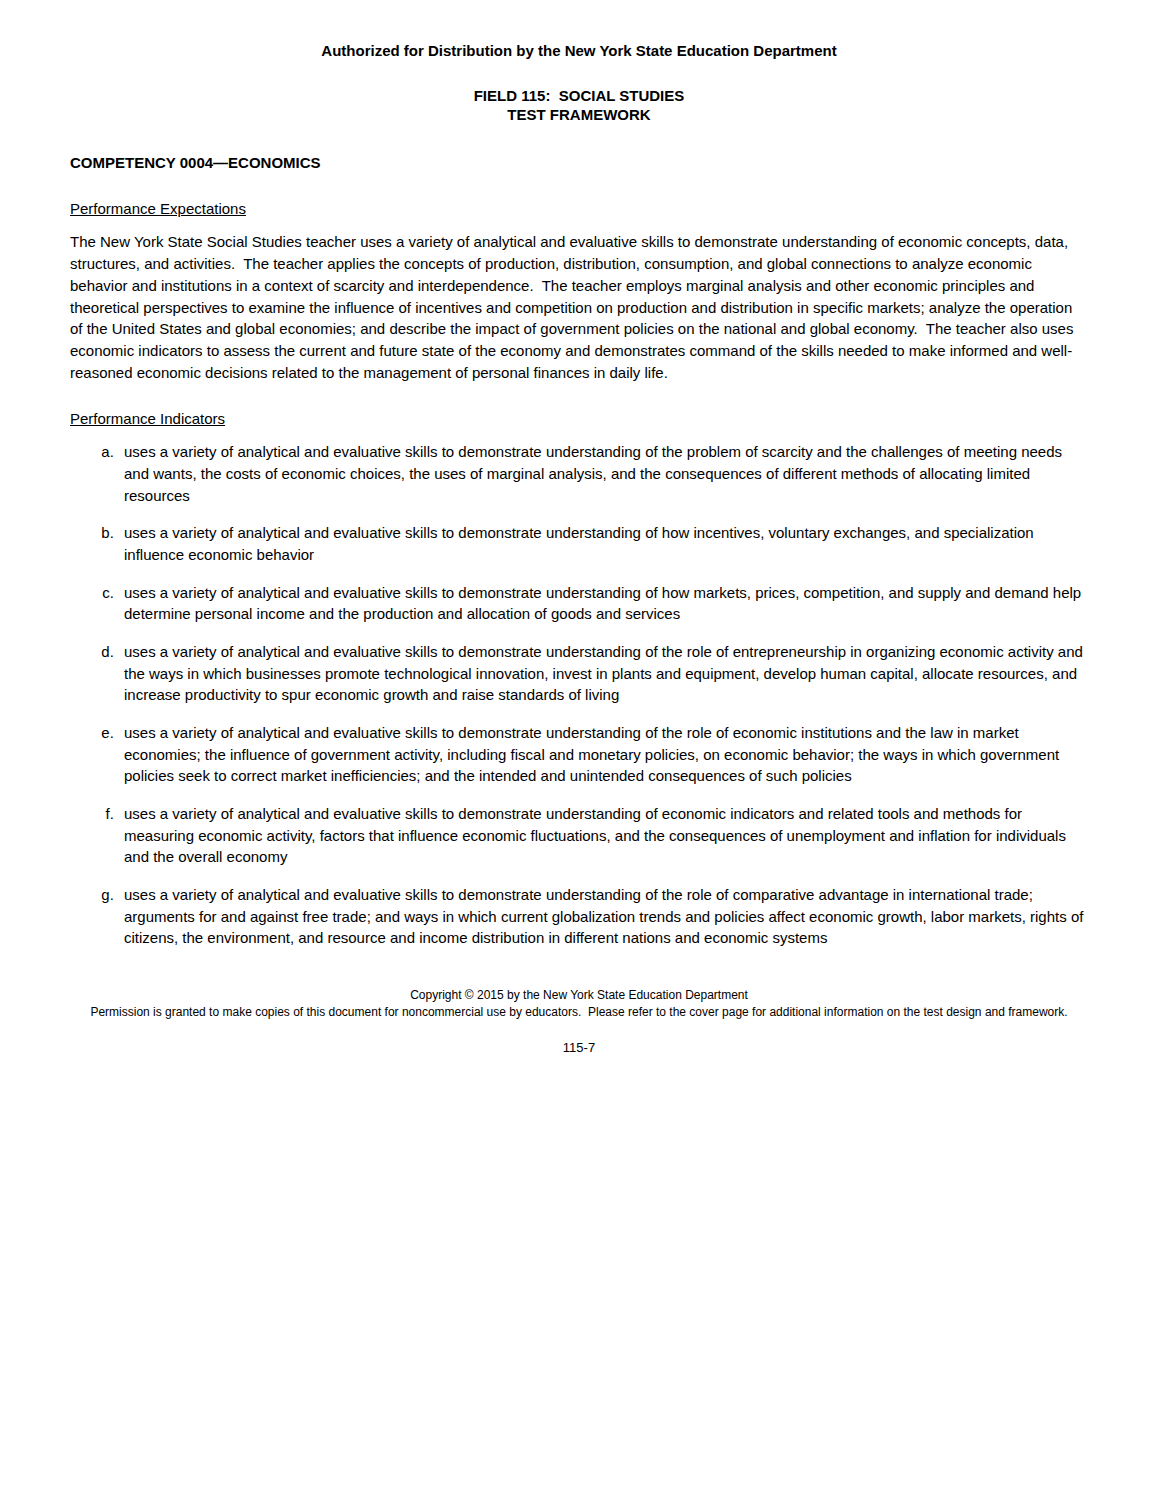Authorized for Distribution by the New York State Education Department
FIELD 115: SOCIAL STUDIES
TEST FRAMEWORK
COMPETENCY 0004—ECONOMICS
Performance Expectations
The New York State Social Studies teacher uses a variety of analytical and evaluative skills to demonstrate understanding of economic concepts, data, structures, and activities. The teacher applies the concepts of production, distribution, consumption, and global connections to analyze economic behavior and institutions in a context of scarcity and interdependence. The teacher employs marginal analysis and other economic principles and theoretical perspectives to examine the influence of incentives and competition on production and distribution in specific markets; analyze the operation of the United States and global economies; and describe the impact of government policies on the national and global economy. The teacher also uses economic indicators to assess the current and future state of the economy and demonstrates command of the skills needed to make informed and well-reasoned economic decisions related to the management of personal finances in daily life.
Performance Indicators
uses a variety of analytical and evaluative skills to demonstrate understanding of the problem of scarcity and the challenges of meeting needs and wants, the costs of economic choices, the uses of marginal analysis, and the consequences of different methods of allocating limited resources
uses a variety of analytical and evaluative skills to demonstrate understanding of how incentives, voluntary exchanges, and specialization influence economic behavior
uses a variety of analytical and evaluative skills to demonstrate understanding of how markets, prices, competition, and supply and demand help determine personal income and the production and allocation of goods and services
uses a variety of analytical and evaluative skills to demonstrate understanding of the role of entrepreneurship in organizing economic activity and the ways in which businesses promote technological innovation, invest in plants and equipment, develop human capital, allocate resources, and increase productivity to spur economic growth and raise standards of living
uses a variety of analytical and evaluative skills to demonstrate understanding of the role of economic institutions and the law in market economies; the influence of government activity, including fiscal and monetary policies, on economic behavior; the ways in which government policies seek to correct market inefficiencies; and the intended and unintended consequences of such policies
uses a variety of analytical and evaluative skills to demonstrate understanding of economic indicators and related tools and methods for measuring economic activity, factors that influence economic fluctuations, and the consequences of unemployment and inflation for individuals and the overall economy
uses a variety of analytical and evaluative skills to demonstrate understanding of the role of comparative advantage in international trade; arguments for and against free trade; and ways in which current globalization trends and policies affect economic growth, labor markets, rights of citizens, the environment, and resource and income distribution in different nations and economic systems
Copyright © 2015 by the New York State Education Department
Permission is granted to make copies of this document for noncommercial use by educators. Please refer to the cover page for additional information on the test design and framework.
115-7